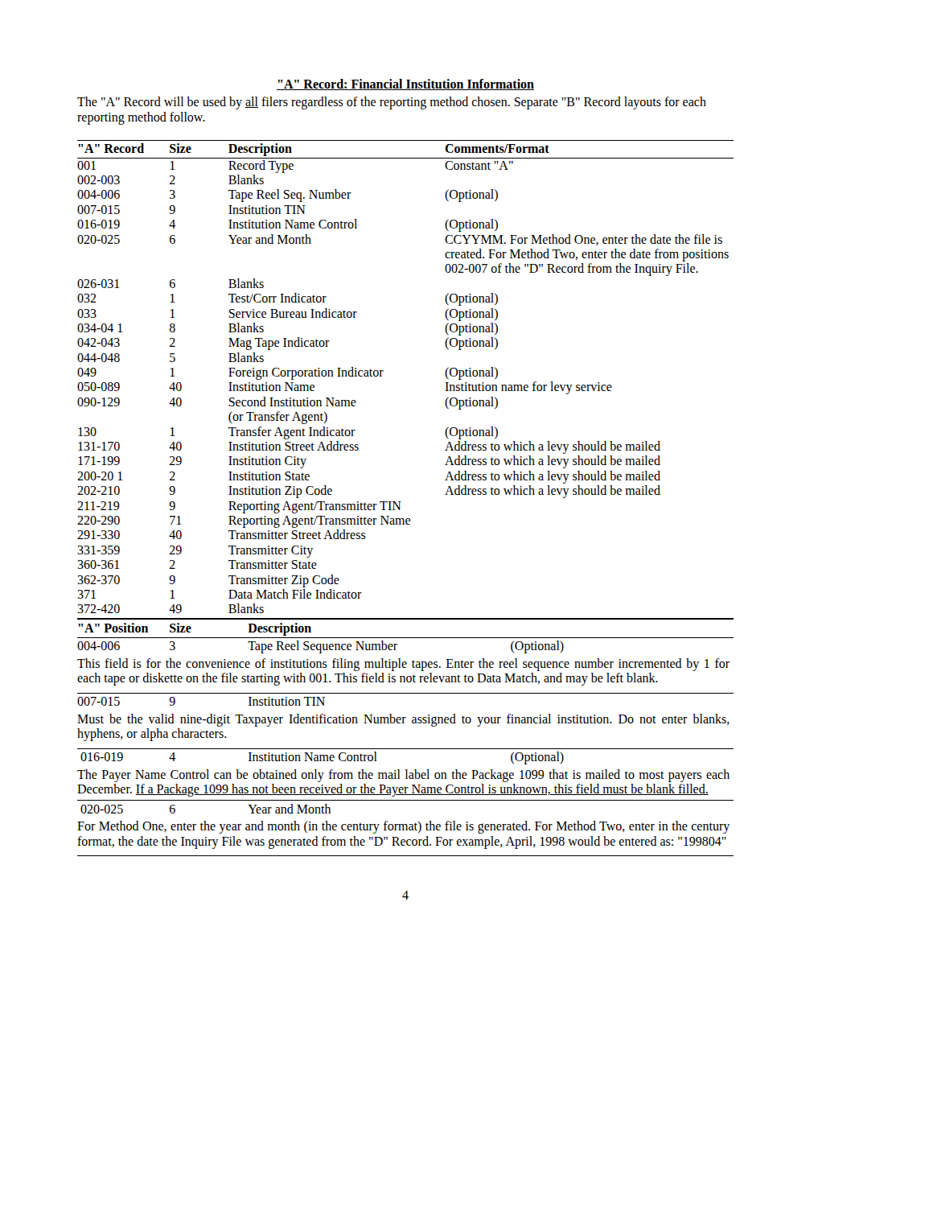"A" Record: Financial Institution Information
The "A" Record will be used by all filers regardless of the reporting method chosen. Separate "B" Record layouts for each reporting method follow.
| "A" Record | Size | Description | Comments/Format |
| --- | --- | --- | --- |
| 001 | 1 | Record Type | Constant "A" |
| 002-003 | 2 | Blanks | |
| 004-006 | 3 | Tape Reel Seq. Number | (Optional) |
| 007-015 | 9 | Institution TIN | |
| 016-019 | 4 | Institution Name Control | (Optional) |
| 020-025 | 6 | Year and Month | CCYYMM. For Method One, enter the date the file is created. For Method Two, enter the date from positions 002-007 of the "D" Record from the Inquiry File. |
| 026-031 | 6 | Blanks | |
| 032 | 1 | Test/Corr Indicator | (Optional) |
| 033 | 1 | Service Bureau Indicator | (Optional) |
| 034-04 1 | 8 | Blanks | (Optional) |
| 042-043 | 2 | Mag Tape Indicator | (Optional) |
| 044-048 | 5 | Blanks | |
| 049 | 1 | Foreign Corporation Indicator | (Optional) |
| 050-089 | 40 | Institution Name | Institution name for levy service |
| 090-129 | 40 | Second Institution Name (or Transfer Agent) | (Optional) |
| 130 | 1 | Transfer Agent Indicator | (Optional) |
| 131-170 | 40 | Institution Street Address | Address to which a levy should be mailed |
| 171-199 | 29 | Institution City | Address to which a levy should be mailed |
| 200-20 1 | 2 | Institution State | Address to which a levy should be mailed |
| 202-210 | 9 | Institution Zip Code | Address to which a levy should be mailed |
| 211-219 | 9 | Reporting Agent/Transmitter TIN | |
| 220-290 | 71 | Reporting Agent/Transmitter Name | |
| 291-330 | 40 | Transmitter Street Address | |
| 331-359 | 29 | Transmitter City | |
| 360-361 | 2 | Transmitter State | |
| 362-370 | 9 | Transmitter Zip Code | |
| 371 | 1 | Data Match File Indicator | |
| 372-420 | 49 | Blanks | |
| "A" Position | Size | Description | |
| --- | --- | --- | --- |
| 004-006 | 3 | Tape Reel Sequence Number | (Optional) |
| This field is for the convenience of institutions filing multiple tapes. Enter the reel sequence number incremented by 1 for each tape or diskette on the file starting with 001. This field is not relevant to Data Match, and may be left blank. |
| 007-015 | 9 | Institution TIN | |
| Must be the valid nine-digit Taxpayer Identification Number assigned to your financial institution. Do not enter blanks, hyphens, or alpha characters. |
| 016-019 | 4 | Institution Name Control | (Optional) |
| The Payer Name Control can be obtained only from the mail label on the Package 1099 that is mailed to most payers each December. If a Package 1099 has not been received or the Payer Name Control is unknown, this field must be blank filled. |
| 020-025 | 6 | Year and Month | |
| For Method One, enter the year and month (in the century format) the file is generated. For Method Two, enter in the century format, the date the Inquiry File was generated from the "D" Record. For example, April, 1998 would be entered as: "199804" |
4